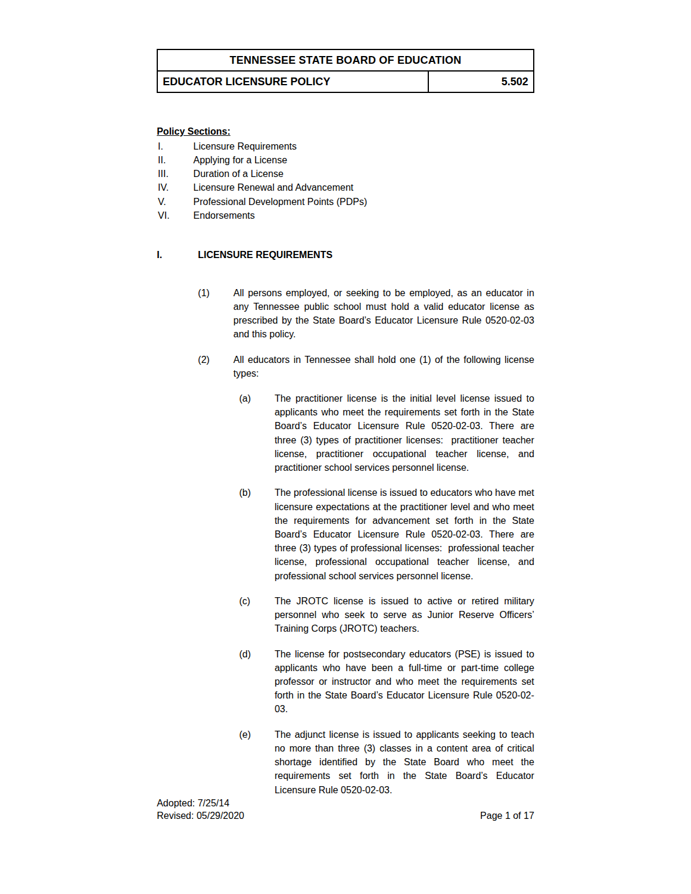| TENNESSEE STATE BOARD OF EDUCATION |
| EDUCATOR LICENSURE POLICY | 5.502 |
Policy Sections:
| I. | Licensure Requirements |
| II. | Applying for a License |
| III. | Duration of a License |
| IV. | Licensure Renewal and Advancement |
| V. | Professional Development Points (PDPs) |
| VI. | Endorsements |
I.
LICENSURE REQUIREMENTS
(1)
All persons employed, or seeking to be employed, as an educator in any Tennessee public school must hold a valid educator license as prescribed by the State Board’s Educator Licensure Rule 0520-02-03 and this policy.
(2)
All educators in Tennessee shall hold one (1) of the following license types:
(a)
The practitioner license is the initial level license issued to applicants who meet the requirements set forth in the State Board’s Educator Licensure Rule 0520-02-03. There are three (3) types of practitioner licenses: practitioner teacher license, practitioner occupational teacher license, and practitioner school services personnel license.
(b)
The professional license is issued to educators who have met licensure expectations at the practitioner level and who meet the requirements for advancement set forth in the State Board’s Educator Licensure Rule 0520-02-03. There are three (3) types of professional licenses: professional teacher license, professional occupational teacher license, and professional school services personnel license.
(c)
The JROTC license is issued to active or retired military personnel who seek to serve as Junior Reserve Officers’ Training Corps (JROTC) teachers.
(d)
The license for postsecondary educators (PSE) is issued to applicants who have been a full-time or part-time college professor or instructor and who meet the requirements set forth in the State Board’s Educator Licensure Rule 0520-02-03.
(e)
The adjunct license is issued to applicants seeking to teach no more than three (3) classes in a content area of critical shortage identified by the State Board who meet the requirements set forth in the State Board’s Educator Licensure Rule 0520-02-03.
Adopted: 7/25/14
Revised: 05/29/2020
Page 1 of 17